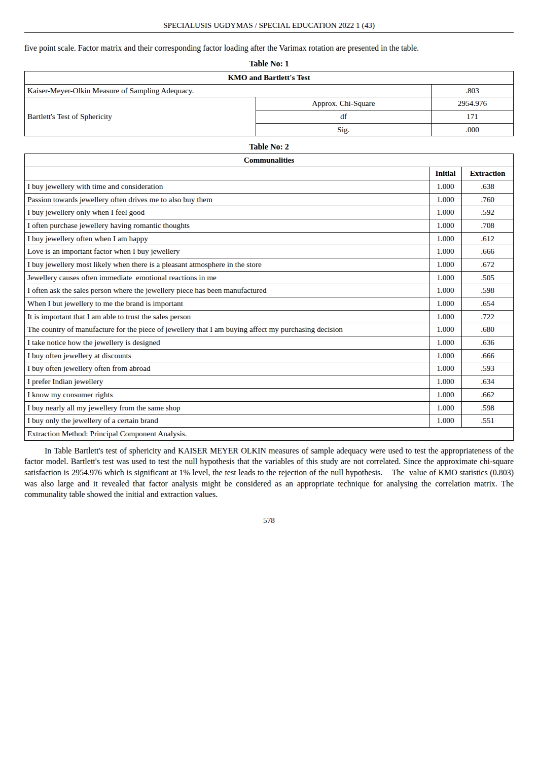SPECIALUSIS UGDYMAS / SPECIAL EDUCATION 2022 1 (43)
five point scale. Factor matrix and their corresponding factor loading after the Varimax rotation are presented in the table.
Table No: 1
| KMO and Bartlett's Test |
| Kaiser-Meyer-Olkin Measure of Sampling Adequacy. | .803 |
| Bartlett's Test of Sphericity | Approx. Chi-Square | 2954.976 |
| df | 171 |
| Sig. | .000 |
Table No: 2
| Communalities |
| | Initial | Extraction |
| I buy jewellery with time and consideration | 1.000 | .638 |
| Passion towards jewellery often drives me to also buy them | 1.000 | .760 |
| I buy jewellery only when I feel good | 1.000 | .592 |
| I often purchase jewellery having romantic thoughts | 1.000 | .708 |
| I buy jewellery often when I am happy | 1.000 | .612 |
| Love is an important factor when I buy jewellery | 1.000 | .666 |
| I buy jewellery most likely when there is a pleasant atmosphere in the store | 1.000 | .672 |
| Jewellery causes often immediate emotional reactions in me | 1.000 | .505 |
| I often ask the sales person where the jewellery piece has been manufactured | 1.000 | .598 |
| When I but jewellery to me the brand is important | 1.000 | .654 |
| It is important that I am able to trust the sales person | 1.000 | .722 |
| The country of manufacture for the piece of jewellery that I am buying affect my purchasing decision | 1.000 | .680 |
| I take notice how the jewellery is designed | 1.000 | .636 |
| I buy often jewellery at discounts | 1.000 | .666 |
| I buy often jewellery often from abroad | 1.000 | .593 |
| I prefer Indian jewellery | 1.000 | .634 |
| I know my consumer rights | 1.000 | .662 |
| I buy nearly all my jewellery from the same shop | 1.000 | .598 |
| I buy only the jewellery of a certain brand | 1.000 | .551 |
| Extraction Method: Principal Component Analysis. |
In Table Bartlett's test of sphericity and KAISER MEYER OLKIN measures of sample adequacy were used to test the appropriateness of the factor model. Bartlett's test was used to test the null hypothesis that the variables of this study are not correlated. Since the approximate chi-square satisfaction is 2954.976 which is significant at 1% level, the test leads to the rejection of the null hypothesis. The value of KMO statistics (0.803) was also large and it revealed that factor analysis might be considered as an appropriate technique for analysing the correlation matrix. The communality table showed the initial and extraction values.
578